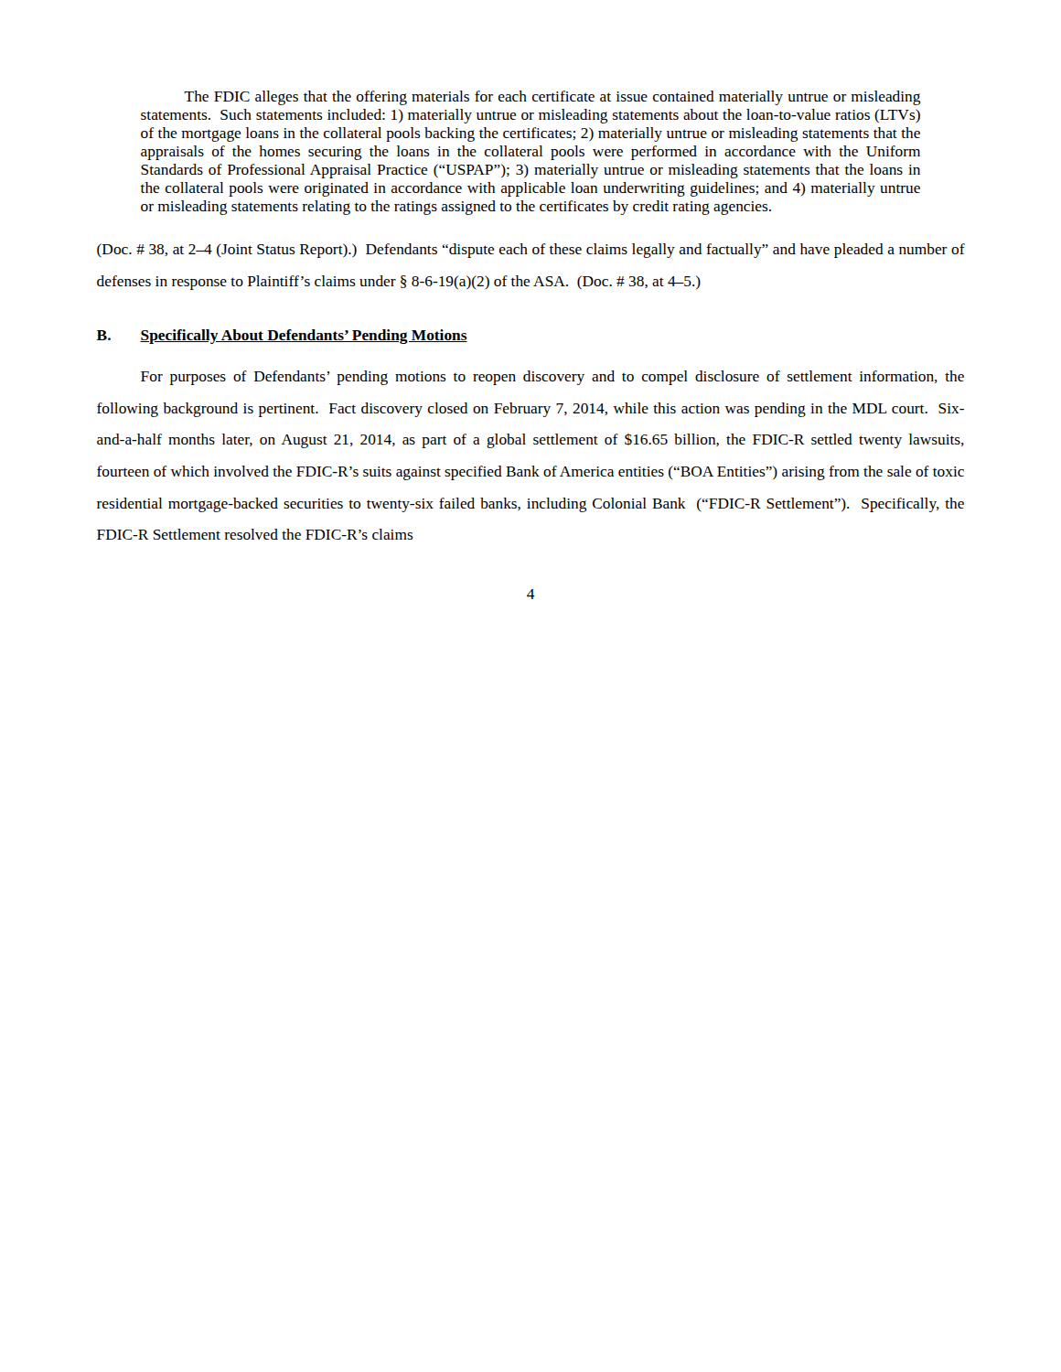The FDIC alleges that the offering materials for each certificate at issue contained materially untrue or misleading statements. Such statements included: 1) materially untrue or misleading statements about the loan-to-value ratios (LTVs) of the mortgage loans in the collateral pools backing the certificates; 2) materially untrue or misleading statements that the appraisals of the homes securing the loans in the collateral pools were performed in accordance with the Uniform Standards of Professional Appraisal Practice (“USPAP”); 3) materially untrue or misleading statements that the loans in the collateral pools were originated in accordance with applicable loan underwriting guidelines; and 4) materially untrue or misleading statements relating to the ratings assigned to the certificates by credit rating agencies.
(Doc. # 38, at 2–4 (Joint Status Report).) Defendants “dispute each of these claims legally and factually” and have pleaded a number of defenses in response to Plaintiff’s claims under § 8-6-19(a)(2) of the ASA. (Doc. # 38, at 4–5.)
B. Specifically About Defendants’ Pending Motions
For purposes of Defendants’ pending motions to reopen discovery and to compel disclosure of settlement information, the following background is pertinent. Fact discovery closed on February 7, 2014, while this action was pending in the MDL court. Six-and-a-half months later, on August 21, 2014, as part of a global settlement of $16.65 billion, the FDIC-R settled twenty lawsuits, fourteen of which involved the FDIC-R’s suits against specified Bank of America entities (“BOA Entities”) arising from the sale of toxic residential mortgage-backed securities to twenty-six failed banks, including Colonial Bank (“FDIC-R Settlement”). Specifically, the FDIC-R Settlement resolved the FDIC-R’s claims
4